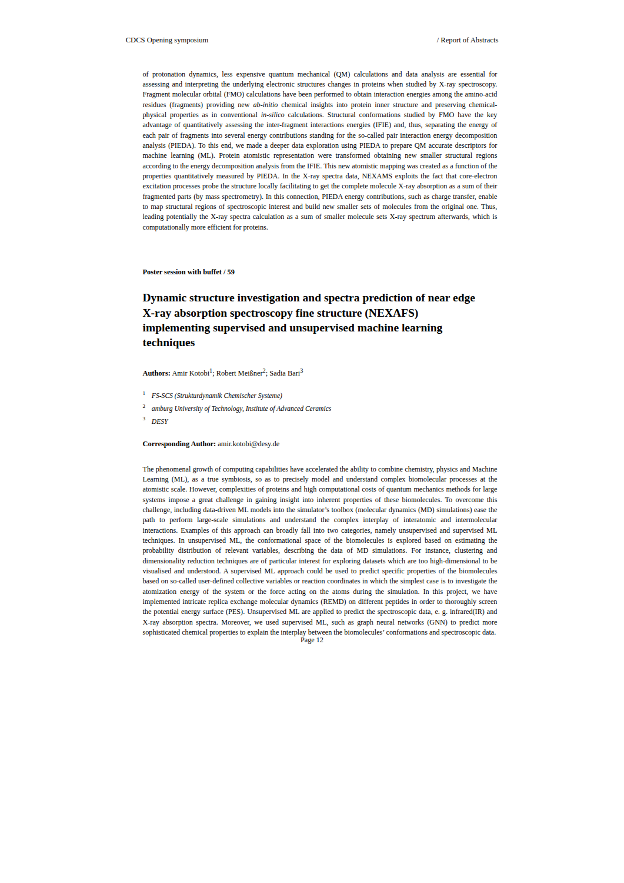CDCS Opening symposium
/ Report of Abstracts
of protonation dynamics, less expensive quantum mechanical (QM) calculations and data analysis are essential for assessing and interpreting the underlying electronic structures changes in proteins when studied by X-ray spectroscopy. Fragment molecular orbital (FMO) calculations have been performed to obtain interaction energies among the amino-acid residues (fragments) providing new ab-initio chemical insights into protein inner structure and preserving chemical-physical properties as in conventional in-silico calculations. Structural conformations studied by FMO have the key advantage of quantitatively assessing the inter-fragment interactions energies (IFIE) and, thus, separating the energy of each pair of fragments into several energy contributions standing for the so-called pair interaction energy decomposition analysis (PIEDA). To this end, we made a deeper data exploration using PIEDA to prepare QM accurate descriptors for machine learning (ML). Protein atomistic representation were transformed obtaining new smaller structural regions according to the energy decomposition analysis from the IFIE. This new atomistic mapping was created as a function of the properties quantitatively measured by PIEDA. In the X-ray spectra data, NEXAMS exploits the fact that core-electron excitation processes probe the structure locally facilitating to get the complete molecule X-ray absorption as a sum of their fragmented parts (by mass spectrometry). In this connection, PIEDA energy contributions, such as charge transfer, enable to map structural regions of spectroscopic interest and build new smaller sets of molecules from the original one. Thus, leading potentially the X-ray spectra calculation as a sum of smaller molecule sets X-ray spectrum afterwards, which is computationally more efficient for proteins.
Poster session with buffet / 59
Dynamic structure investigation and spectra prediction of near edge X-ray absorption spectroscopy fine structure (NEXAFS) implementing supervised and unsupervised machine learning techniques
Authors: Amir Kotobi1; Robert Meißner2; Sadia Bari3
1 FS-SCS (Strukturdynamik Chemischer Systeme)
2 amburg University of Technology, Institute of Advanced Ceramics
3 DESY
Corresponding Author: amir.kotobi@desy.de
The phenomenal growth of computing capabilities have accelerated the ability to combine chemistry, physics and Machine Learning (ML), as a true symbiosis, so as to precisely model and understand complex biomolecular processes at the atomistic scale. However, complexities of proteins and high computational costs of quantum mechanics methods for large systems impose a great challenge in gaining insight into inherent properties of these biomolecules. To overcome this challenge, including data-driven ML models into the simulator’s toolbox (molecular dynamics (MD) simulations) ease the path to perform large-scale simulations and understand the complex interplay of interatomic and intermolecular interactions. Examples of this approach can broadly fall into two categories, namely unsupervised and supervised ML techniques. In unsupervised ML, the conformational space of the biomolecules is explored based on estimating the probability distribution of relevant variables, describing the data of MD simulations. For instance, clustering and dimensionality reduction techniques are of particular interest for exploring datasets which are too high-dimensional to be visualised and understood. A supervised ML approach could be used to predict specific properties of the biomolecules based on so-called user-defined collective variables or reaction coordinates in which the simplest case is to investigate the atomization energy of the system or the force acting on the atoms during the simulation. In this project, we have implemented intricate replica exchange molecular dynamics (REMD) on different peptides in order to thoroughly screen the potential energy surface (PES). Unsupervised ML are applied to predict the spectroscopic data, e. g. infrared(IR) and X-ray absorption spectra. Moreover, we used supervised ML, such as graph neural networks (GNN) to predict more sophisticated chemical properties to explain the interplay between the biomolecules’ conformations and spectroscopic data.
Page 12